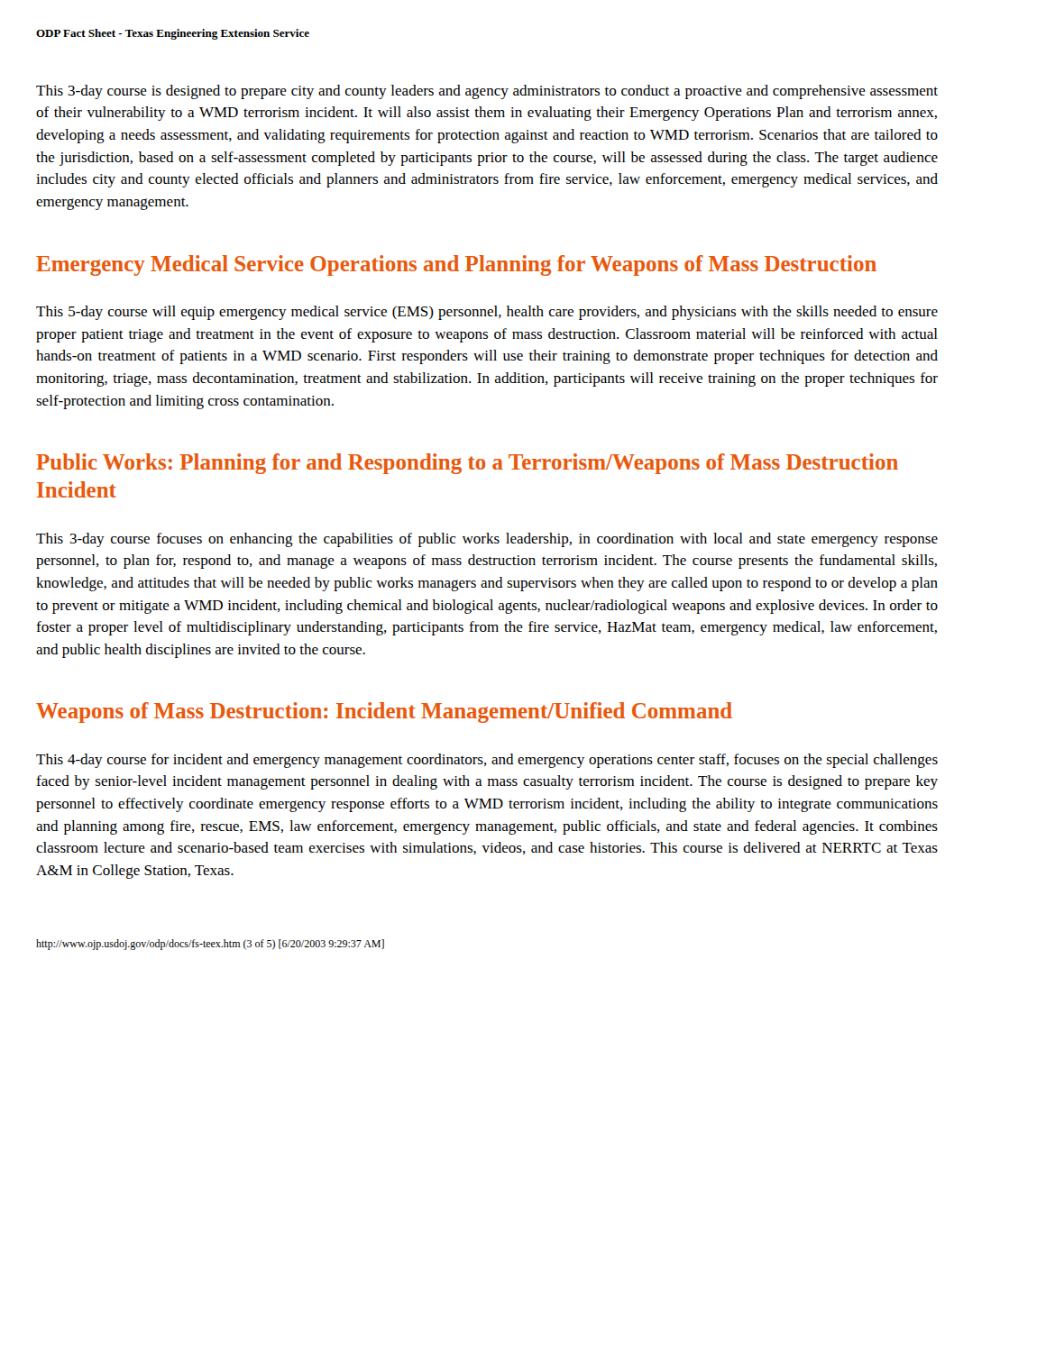ODP Fact Sheet - Texas Engineering Extension Service
This 3-day course is designed to prepare city and county leaders and agency administrators to conduct a proactive and comprehensive assessment of their vulnerability to a WMD terrorism incident. It will also assist them in evaluating their Emergency Operations Plan and terrorism annex, developing a needs assessment, and validating requirements for protection against and reaction to WMD terrorism. Scenarios that are tailored to the jurisdiction, based on a self-assessment completed by participants prior to the course, will be assessed during the class. The target audience includes city and county elected officials and planners and administrators from fire service, law enforcement, emergency medical services, and emergency management.
Emergency Medical Service Operations and Planning for Weapons of Mass Destruction
This 5-day course will equip emergency medical service (EMS) personnel, health care providers, and physicians with the skills needed to ensure proper patient triage and treatment in the event of exposure to weapons of mass destruction. Classroom material will be reinforced with actual hands-on treatment of patients in a WMD scenario. First responders will use their training to demonstrate proper techniques for detection and monitoring, triage, mass decontamination, treatment and stabilization. In addition, participants will receive training on the proper techniques for self-protection and limiting cross contamination.
Public Works: Planning for and Responding to a Terrorism/Weapons of Mass Destruction Incident
This 3-day course focuses on enhancing the capabilities of public works leadership, in coordination with local and state emergency response personnel, to plan for, respond to, and manage a weapons of mass destruction terrorism incident. The course presents the fundamental skills, knowledge, and attitudes that will be needed by public works managers and supervisors when they are called upon to respond to or develop a plan to prevent or mitigate a WMD incident, including chemical and biological agents, nuclear/radiological weapons and explosive devices. In order to foster a proper level of multidisciplinary understanding, participants from the fire service, HazMat team, emergency medical, law enforcement, and public health disciplines are invited to the course.
Weapons of Mass Destruction: Incident Management/Unified Command
This 4-day course for incident and emergency management coordinators, and emergency operations center staff, focuses on the special challenges faced by senior-level incident management personnel in dealing with a mass casualty terrorism incident. The course is designed to prepare key personnel to effectively coordinate emergency response efforts to a WMD terrorism incident, including the ability to integrate communications and planning among fire, rescue, EMS, law enforcement, emergency management, public officials, and state and federal agencies. It combines classroom lecture and scenario-based team exercises with simulations, videos, and case histories. This course is delivered at NERRTC at Texas A&M in College Station, Texas.
http://www.ojp.usdoj.gov/odp/docs/fs-teex.htm (3 of 5) [6/20/2003 9:29:37 AM]